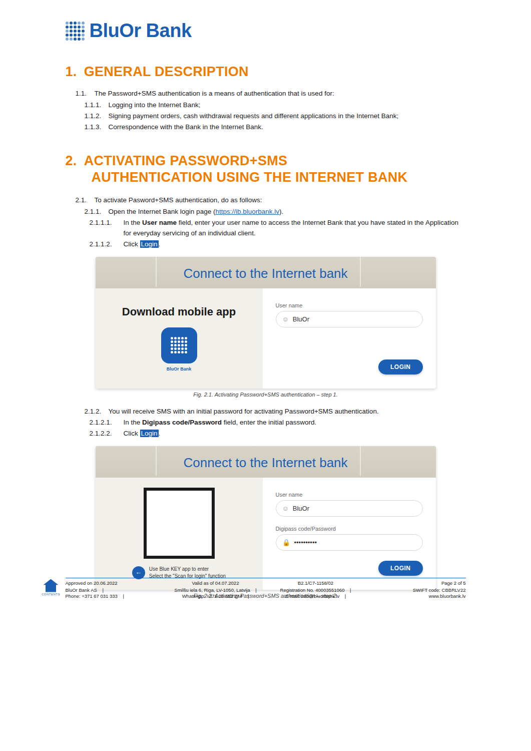BluOr Bank
1. GENERAL DESCRIPTION
1.1. The Password+SMS authentication is a means of authentication that is used for:
1.1.1. Logging into the Internet Bank;
1.1.2. Signing payment orders, cash withdrawal requests and different applications in the Internet Bank;
1.1.3. Correspondence with the Bank in the Internet Bank.
2. ACTIVATING PASSWORD+SMS
AUTHENTICATION USING THE INTERNET BANK
2.1. To activate Pasword+SMS authentication, do as follows:
2.1.1. Open the Internet Bank login page (https://ib.bluorbank.lv).
2.1.1.1. In the User name field, enter your user name to access the Internet Bank that you have stated in the Application for everyday servicing of an individual client.
2.1.1.2. Click Login.
Connect to the Internet bank
Download mobile app
BluOr Bank
User name
☺BluOr
LOGIN
Fig. 2.1. Activating Password+SMS authentication – step 1.
2.1.2. You will receive SMS with an initial password for activating Password+SMS authentication.
2.1.2.1. In the Digipass code/Password field, enter the initial password.
2.1.2.2. Click Login.
Connect to the Internet bank
←
Use Blue KEY app to enter
Select the "Scan for login" function
User name
☺BluOr
Digipass code/Password
🔒••••••••••
LOGIN
Fig. 2.2. Activating Password+SMS authentication – step 2.
CONTENTS
Approved on 20.06.2022 Valid as of 04.07.2022 B2.1/C7-1158/02 Page 2 of 5
BluOr Bank AS | Smilšu iela 6, Riga, LV-1050, Latvija | Registration No. 40003551060 | SWIFT code: CBBRLV22
Phone: +371 67 031 333 | WhatsApp: +371 26 552 244 | E-mail: info@bluorbank.lv | www.bluorbank.lv